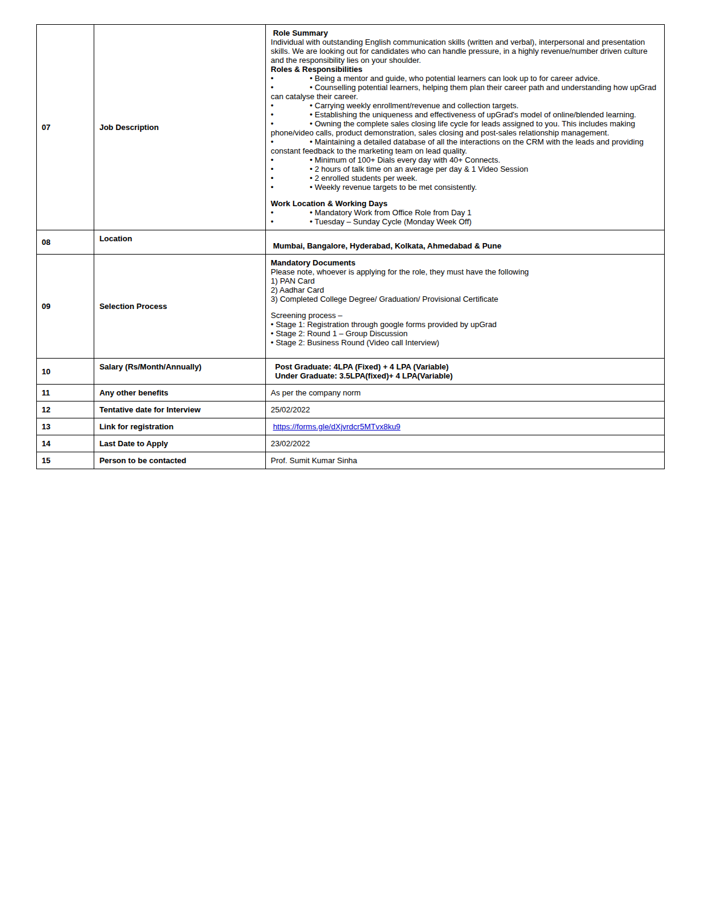| 07 | Job Description | Role Summary Individual with outstanding English communication skills (written and verbal), interpersonal and presentation skills. We are looking out for candidates who can handle pressure, in a highly revenue/number driven culture and the responsibility lies on your shoulder. Roles & Responsibilities • • Being a mentor and guide, who potential learners can look up to for career advice. • • Counselling potential learners, helping them plan their career path and understanding how upGrad can catalyse their career. • • Carrying weekly enrollment/revenue and collection targets. • • Establishing the uniqueness and effectiveness of upGrad's model of online/blended learning. • • Owning the complete sales closing life cycle for leads assigned to you. This includes making phone/video calls, product demonstration, sales closing and post-sales relationship management. • • Maintaining a detailed database of all the interactions on the CRM with the leads and providing constant feedback to the marketing team on lead quality. • • Minimum of 100+ Dials every day with 40+ Connects. • • 2 hours of talk time on an average per day & 1 Video Session • • 2 enrolled students per week. • • Weekly revenue targets to be met consistently. Work Location & Working Days • • Mandatory Work from Office Role from Day 1 • • Tuesday – Sunday Cycle (Monday Week Off) |
| 08 | Location | Mumbai, Bangalore, Hyderabad, Kolkata, Ahmedabad & Pune |
| 09 | Selection Process | Mandatory Documents Please note, whoever is applying for the role, they must have the following 1) PAN Card 2) Aadhar Card 3) Completed College Degree/ Graduation/ Provisional Certificate Screening process – • Stage 1: Registration through google forms provided by upGrad • Stage 2: Round 1 – Group Discussion • Stage 2: Business Round (Video call Interview) |
| 10 | Salary (Rs/Month/Annually) | Post Graduate: 4LPA (Fixed) + 4 LPA (Variable) Under Graduate: 3.5LPA(fixed)+ 4 LPA(Variable) |
| 11 | Any other benefits | As per the company norm |
| 12 | Tentative date for Interview | 25/02/2022 |
| 13 | Link for registration | https://forms.gle/dXjvrdcr5MTvx8ku9 |
| 14 | Last Date to Apply | 23/02/2022 |
| 15 | Person to be contacted | Prof. Sumit Kumar Sinha |